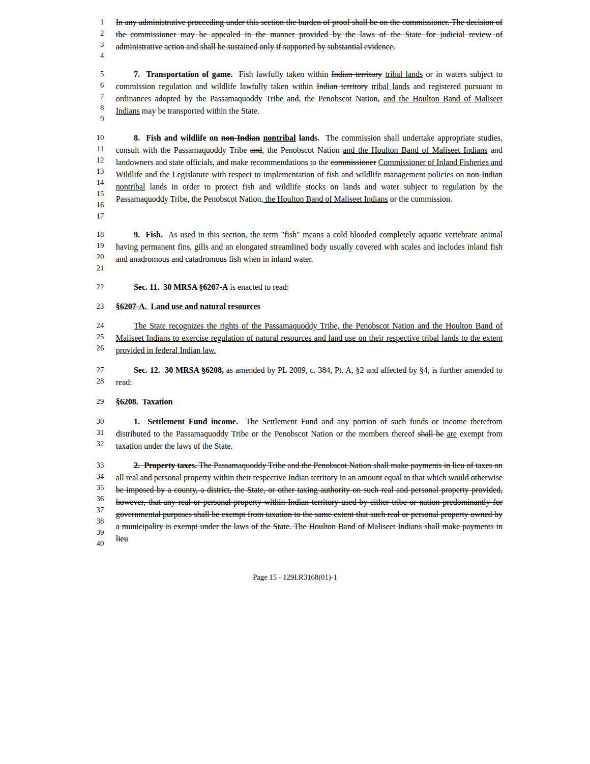1 2 3 4
In any administrative proceeding under this section the burden of proof shall be on the commissioner. The decision of the commissioner may be appealed in the manner provided by the laws of the State for judicial review of administrative action and shall be sustained only if supported by substantial evidence.
5 6 7 8 9
7. Transportation of game. Fish lawfully taken within Indian territory tribal lands or in waters subject to commission regulation and wildlife lawfully taken within Indian territory tribal lands and registered pursuant to ordinances adopted by the Passamaquoddy Tribe and, the Penobscot Nation, and the Houlton Band of Maliseet Indians may be transported within the State.
10 11 12 13 14 15 16 17
8. Fish and wildlife on non-Indian nontribal lands. The commission shall undertake appropriate studies, consult with the Passamaquoddy Tribe and, the Penobscot Nation and the Houlton Band of Maliseet Indians and landowners and state officials, and make recommendations to the commissioner Commissioner of Inland Fisheries and Wildlife and the Legislature with respect to implementation of fish and wildlife management policies on non-Indian nontribal lands in order to protect fish and wildlife stocks on lands and water subject to regulation by the Passamaquoddy Tribe, the Penobscot Nation, the Houlton Band of Maliseet Indians or the commission.
18 19 20 21
9. Fish. As used in this section, the term "fish" means a cold blooded completely aquatic vertebrate animal having permanent fins, gills and an elongated streamlined body usually covered with scales and includes inland fish and anadromous and catadromous fish when in inland water.
22
Sec. 11. 30 MRSA §6207-A is enacted to read:
23
§6207-A. Land use and natural resources
24 25 26
The State recognizes the rights of the Passamaquoddy Tribe, the Penobscot Nation and the Houlton Band of Maliseet Indians to exercise regulation of natural resources and land use on their respective tribal lands to the extent provided in federal Indian law.
27 28
Sec. 12. 30 MRSA §6208, as amended by PL 2009, c. 384, Pt. A, §2 and affected by §4, is further amended to read:
29
§6208. Taxation
30 31 32
1. Settlement Fund income. The Settlement Fund and any portion of such funds or income therefrom distributed to the Passamaquoddy Tribe or the Penobscot Nation or the members thereof shall be are exempt from taxation under the laws of the State.
33 34 35 36 37 38 39 40
2. Property taxes. The Passamaquoddy Tribe and the Penobscot Nation shall make payments in lieu of taxes on all real and personal property within their respective Indian territory in an amount equal to that which would otherwise be imposed by a county, a district, the State, or other taxing authority on such real and personal property provided, however, that any real or personal property within Indian territory used by either tribe or nation predominantly for governmental purposes shall be exempt from taxation to the same extent that such real or personal property owned by a municipality is exempt under the laws of the State. The Houlton Band of Maliseet Indians shall make payments in lieu
Page 15 - 129LR3168(01)-1